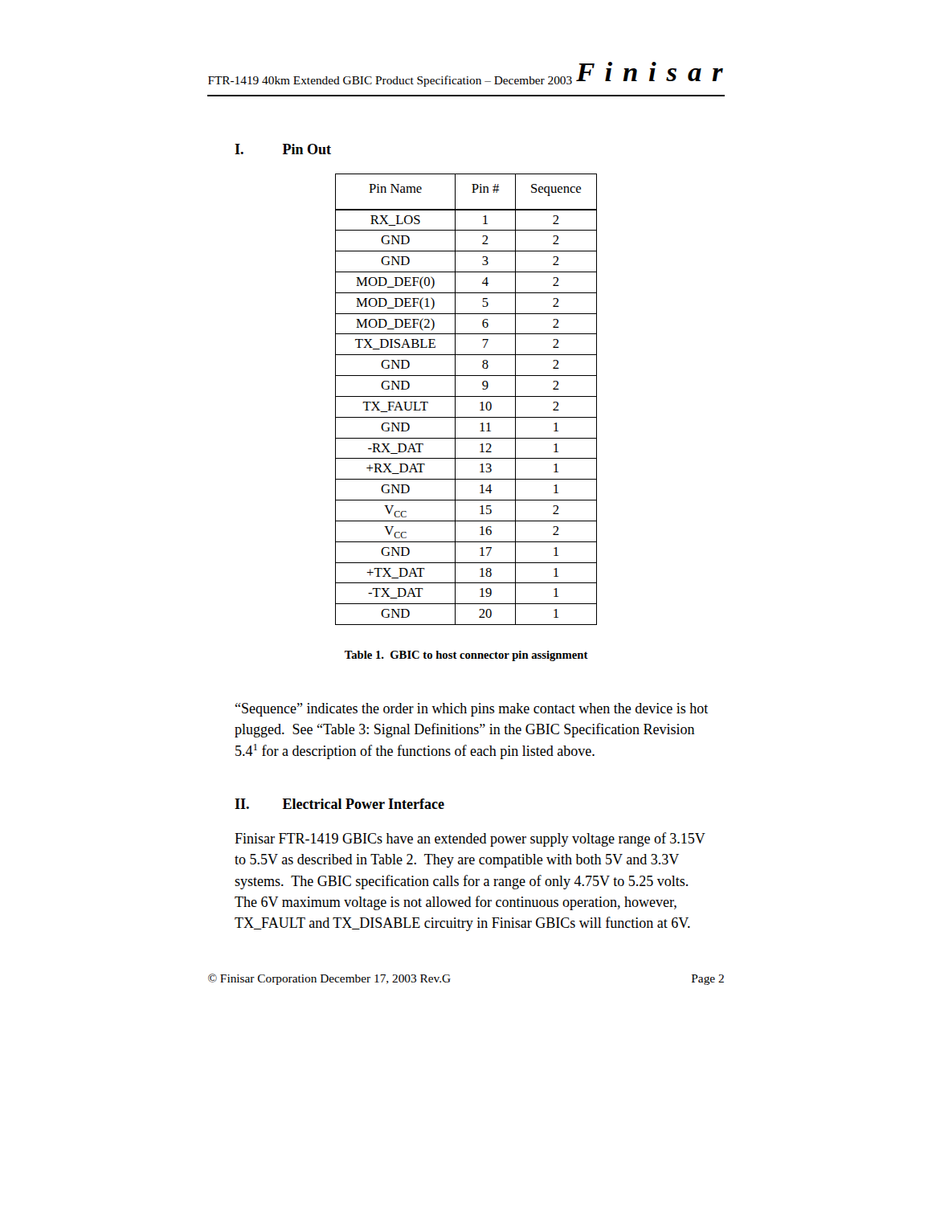FTR-1419 40km Extended GBIC Product Specification – December 2003
F i n i s a r
I. Pin Out
| Pin Name | Pin # | Sequence |
| --- | --- | --- |
| RX_LOS | 1 | 2 |
| GND | 2 | 2 |
| GND | 3 | 2 |
| MOD_DEF(0) | 4 | 2 |
| MOD_DEF(1) | 5 | 2 |
| MOD_DEF(2) | 6 | 2 |
| TX_DISABLE | 7 | 2 |
| GND | 8 | 2 |
| GND | 9 | 2 |
| TX_FAULT | 10 | 2 |
| GND | 11 | 1 |
| -RX_DAT | 12 | 1 |
| +RX_DAT | 13 | 1 |
| GND | 14 | 1 |
| V CC | 15 | 2 |
| V CC | 16 | 2 |
| GND | 17 | 1 |
| +TX_DAT | 18 | 1 |
| -TX_DAT | 19 | 1 |
| GND | 20 | 1 |
Table 1. GBIC to host connector pin assignment
“Sequence” indicates the order in which pins make contact when the device is hot plugged. See “Table 3: Signal Definitions” in the GBIC Specification Revision 5.41 for a description of the functions of each pin listed above.
II. Electrical Power Interface
Finisar FTR-1419 GBICs have an extended power supply voltage range of 3.15V to 5.5V as described in Table 2. They are compatible with both 5V and 3.3V systems. The GBIC specification calls for a range of only 4.75V to 5.25 volts. The 6V maximum voltage is not allowed for continuous operation, however, TX_FAULT and TX_DISABLE circuitry in Finisar GBICs will function at 6V.
© Finisar Corporation December 17, 2003 Rev.G
Page 2